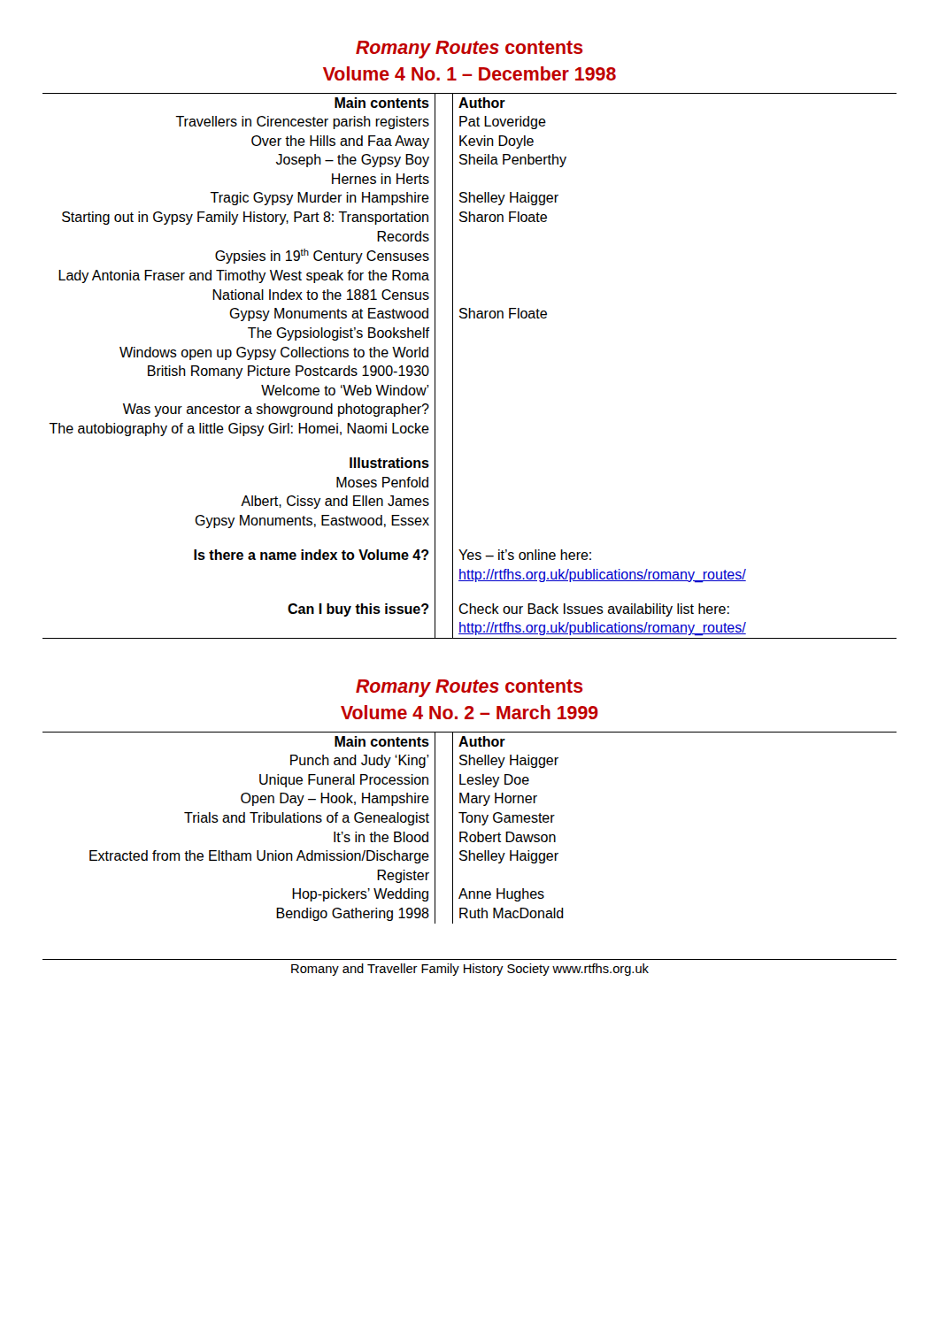Romany Routes contents Volume 4 No. 1 – December 1998
| Main contents | | Author |
| Travellers in Cirencester parish registers | | Pat Loveridge |
| Over the Hills and Faa Away | | Kevin Doyle |
| Joseph – the Gypsy Boy | | Sheila Penberthy |
| Hernes in Herts | | |
| Tragic Gypsy Murder in Hampshire | | Shelley Haigger |
| Starting out in Gypsy Family History, Part 8: Transportation Records | | Sharon Floate |
| Gypsies in 19 th Century Censuses | | |
| Lady Antonia Fraser and Timothy West speak for the Roma | | |
| National Index to the 1881 Census | | |
| Gypsy Monuments at Eastwood | | Sharon Floate |
| The Gypsiologist’s Bookshelf | | |
| Windows open up Gypsy Collections to the World | | |
| British Romany Picture Postcards 1900-1930 | | |
| Welcome to ‘Web Window’ | | |
| Was your ancestor a showground photographer? | | |
| The autobiography of a little Gipsy Girl: Homei, Naomi Locke | | |
| Illustrations | | |
| Moses Penfold | | |
| Albert, Cissy and Ellen James | | |
| Gypsy Monuments, Eastwood, Essex | | |
| Is there a name index to Volume 4? | | Yes – it’s online here: http://rtfhs.org.uk/publications/romany_routes/ |
| Can I buy this issue? | | Check our Back Issues availability list here: http://rtfhs.org.uk/publications/romany_routes/ |
Romany Routes contents Volume 4 No. 2 – March 1999
| Main contents | | Author |
| Punch and Judy ‘King’ | | Shelley Haigger |
| Unique Funeral Procession | | Lesley Doe |
| Open Day – Hook, Hampshire | | Mary Horner |
| Trials and Tribulations of a Genealogist | | Tony Gamester |
| It’s in the Blood | | Robert Dawson |
| Extracted from the Eltham Union Admission/Discharge Register | | Shelley Haigger |
| Hop-pickers’ Wedding | | Anne Hughes |
| Bendigo Gathering 1998 | | Ruth MacDonald |
Romany and Traveller Family History Society www.rtfhs.org.uk